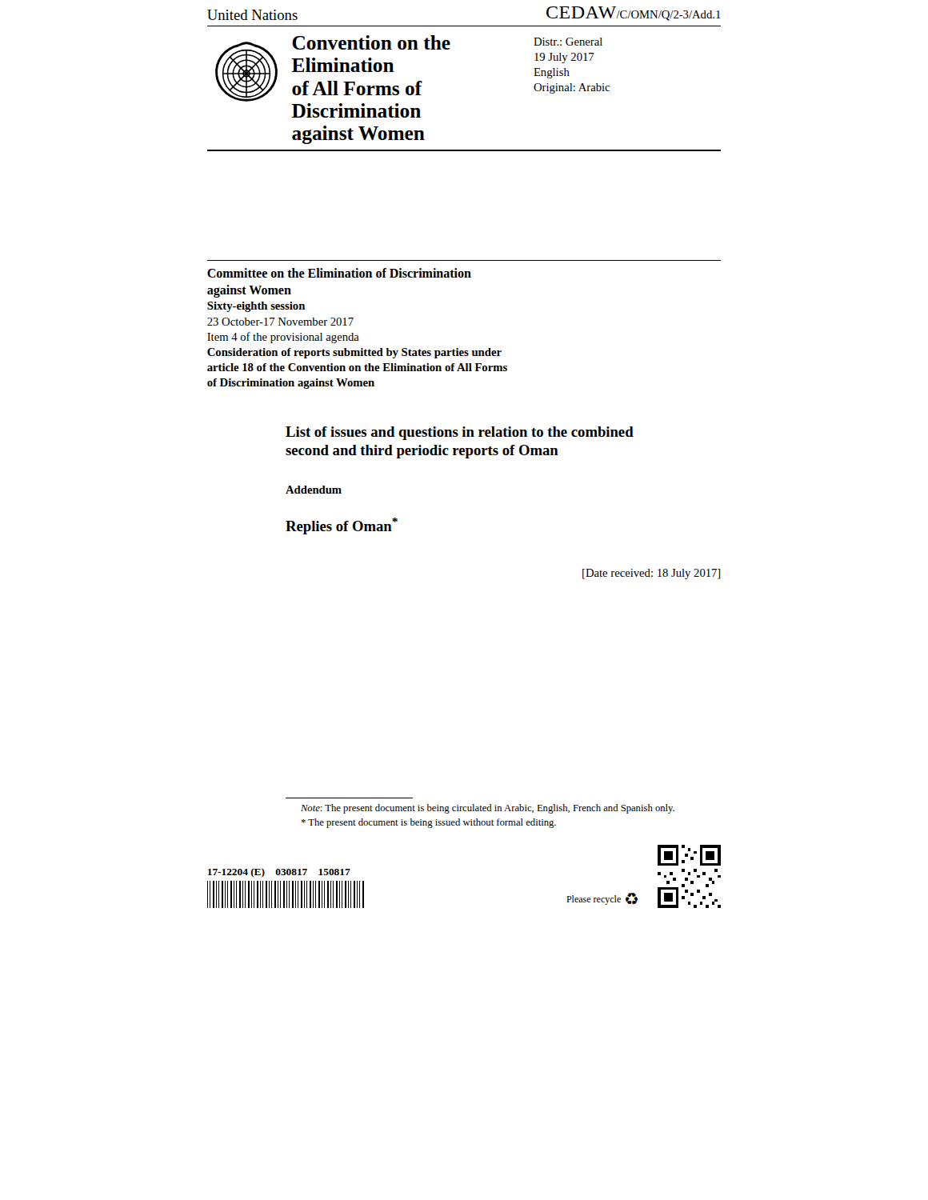United Nations
CEDAW/C/OMN/Q/2-3/Add.1
Convention on the Elimination
of All Forms of Discrimination
against Women
Distr.: General
19 July 2017
English
Original: Arabic
Committee on the Elimination of Discrimination
against Women
Sixty-eighth session
23 October-17 November 2017
Item 4 of the provisional agenda
Consideration of reports submitted by States parties under
article 18 of the Convention on the Elimination of All Forms
of Discrimination against Women
List of issues and questions in relation to the combined
second and third periodic reports of Oman
Addendum
Replies of Oman*
[Date received: 18 July 2017]
Note: The present document is being circulated in Arabic, English, French and Spanish only.
* The present document is being issued without formal editing.
17-12204 (E) 030817 150817
Please recycle ♻